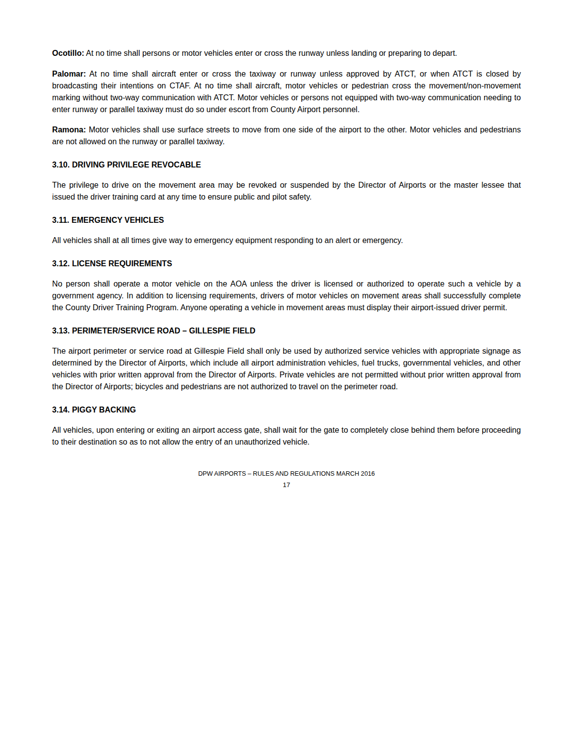Ocotillo: At no time shall persons or motor vehicles enter or cross the runway unless landing or preparing to depart.
Palomar: At no time shall aircraft enter or cross the taxiway or runway unless approved by ATCT, or when ATCT is closed by broadcasting their intentions on CTAF. At no time shall aircraft, motor vehicles or pedestrian cross the movement/non-movement marking without two-way communication with ATCT. Motor vehicles or persons not equipped with two-way communication needing to enter runway or parallel taxiway must do so under escort from County Airport personnel.
Ramona: Motor vehicles shall use surface streets to move from one side of the airport to the other. Motor vehicles and pedestrians are not allowed on the runway or parallel taxiway.
3.10. DRIVING PRIVILEGE REVOCABLE
The privilege to drive on the movement area may be revoked or suspended by the Director of Airports or the master lessee that issued the driver training card at any time to ensure public and pilot safety.
3.11. EMERGENCY VEHICLES
All vehicles shall at all times give way to emergency equipment responding to an alert or emergency.
3.12. LICENSE REQUIREMENTS
No person shall operate a motor vehicle on the AOA unless the driver is licensed or authorized to operate such a vehicle by a government agency. In addition to licensing requirements, drivers of motor vehicles on movement areas shall successfully complete the County Driver Training Program. Anyone operating a vehicle in movement areas must display their airport-issued driver permit.
3.13. PERIMETER/SERVICE ROAD – GILLESPIE FIELD
The airport perimeter or service road at Gillespie Field shall only be used by authorized service vehicles with appropriate signage as determined by the Director of Airports, which include all airport administration vehicles, fuel trucks, governmental vehicles, and other vehicles with prior written approval from the Director of Airports. Private vehicles are not permitted without prior written approval from the Director of Airports; bicycles and pedestrians are not authorized to travel on the perimeter road.
3.14. PIGGY BACKING
All vehicles, upon entering or exiting an airport access gate, shall wait for the gate to completely close behind them before proceeding to their destination so as to not allow the entry of an unauthorized vehicle.
DPW AIRPORTS – RULES AND REGULATIONS MARCH 2016
17